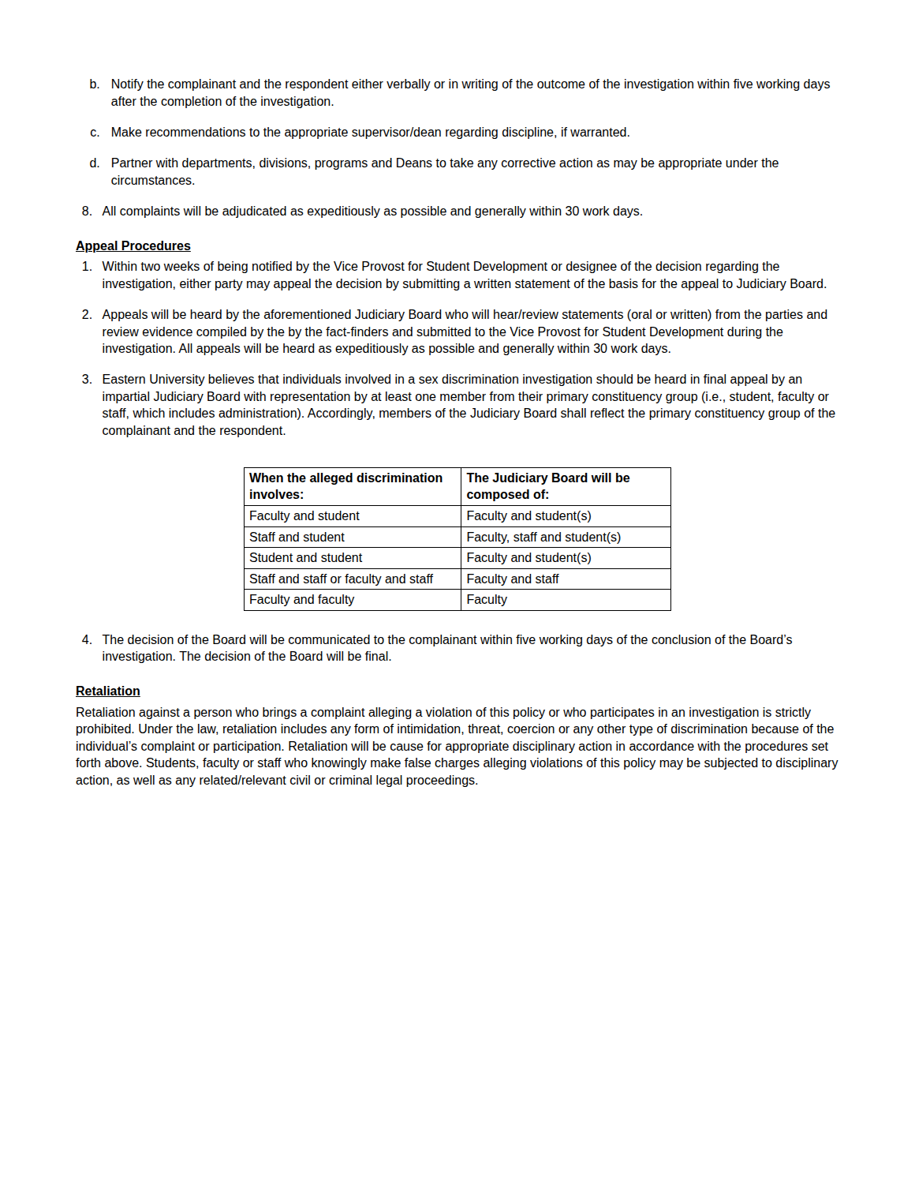Notify the complainant and the respondent either verbally or in writing of the outcome of the investigation within five working days after the completion of the investigation.
Make recommendations to the appropriate supervisor/dean regarding discipline, if warranted.
Partner with departments, divisions, programs and Deans to take any corrective action as may be appropriate under the circumstances.
All complaints will be adjudicated as expeditiously as possible and generally within 30 work days.
Appeal Procedures
Within two weeks of being notified by the Vice Provost for Student Development or designee of the decision regarding the investigation, either party may appeal the decision by submitting a written statement of the basis for the appeal to Judiciary Board.
Appeals will be heard by the aforementioned Judiciary Board who will hear/review statements (oral or written) from the parties and review evidence compiled by the by the fact-finders and submitted to the Vice Provost for Student Development during the investigation. All appeals will be heard as expeditiously as possible and generally within 30 work days.
Eastern University believes that individuals involved in a sex discrimination investigation should be heard in final appeal by an impartial Judiciary Board with representation by at least one member from their primary constituency group (i.e., student, faculty or staff, which includes administration). Accordingly, members of the Judiciary Board shall reflect the primary constituency group of the complainant and the respondent.
| When the alleged discrimination involves: | The Judiciary Board will be composed of: |
| --- | --- |
| Faculty and student | Faculty and student(s) |
| Staff and student | Faculty, staff and student(s) |
| Student and student | Faculty and student(s) |
| Staff and staff or faculty and staff | Faculty and staff |
| Faculty and faculty | Faculty |
The decision of the Board will be communicated to the complainant within five working days of the conclusion of the Board’s investigation. The decision of the Board will be final.
Retaliation
Retaliation against a person who brings a complaint alleging a violation of this policy or who participates in an investigation is strictly prohibited. Under the law, retaliation includes any form of intimidation, threat, coercion or any other type of discrimination because of the individual’s complaint or participation. Retaliation will be cause for appropriate disciplinary action in accordance with the procedures set forth above. Students, faculty or staff who knowingly make false charges alleging violations of this policy may be subjected to disciplinary action, as well as any related/relevant civil or criminal legal proceedings.